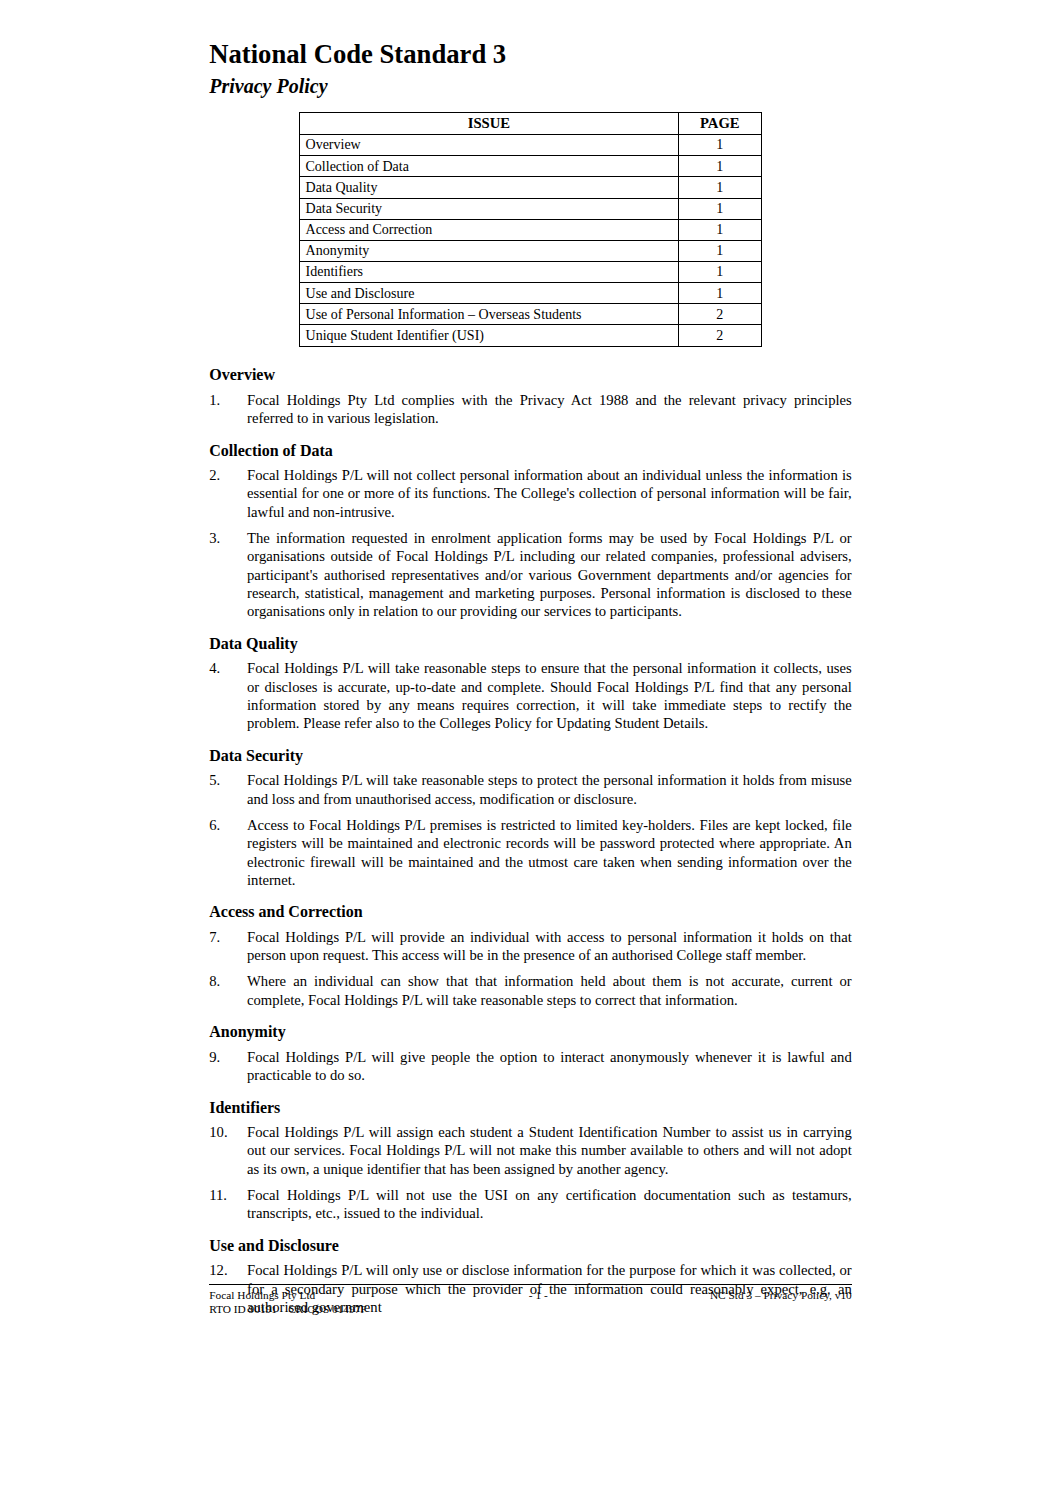National Code Standard 3
Privacy Policy
| ISSUE | PAGE |
| --- | --- |
| Overview | 1 |
| Collection of Data | 1 |
| Data Quality | 1 |
| Data Security | 1 |
| Access and Correction | 1 |
| Anonymity | 1 |
| Identifiers | 1 |
| Use and Disclosure | 1 |
| Use of Personal Information – Overseas Students | 2 |
| Unique Student Identifier (USI) | 2 |
Overview
1. Focal Holdings Pty Ltd complies with the Privacy Act 1988 and the relevant privacy principles referred to in various legislation.
Collection of Data
2. Focal Holdings P/L will not collect personal information about an individual unless the information is essential for one or more of its functions. The College's collection of personal information will be fair, lawful and non-intrusive.
3. The information requested in enrolment application forms may be used by Focal Holdings P/L or organisations outside of Focal Holdings P/L including our related companies, professional advisers, participant's authorised representatives and/or various Government departments and/or agencies for research, statistical, management and marketing purposes. Personal information is disclosed to these organisations only in relation to our providing our services to participants.
Data Quality
4. Focal Holdings P/L will take reasonable steps to ensure that the personal information it collects, uses or discloses is accurate, up-to-date and complete. Should Focal Holdings P/L find that any personal information stored by any means requires correction, it will take immediate steps to rectify the problem. Please refer also to the Colleges Policy for Updating Student Details.
Data Security
5. Focal Holdings P/L will take reasonable steps to protect the personal information it holds from misuse and loss and from unauthorised access, modification or disclosure.
6. Access to Focal Holdings P/L premises is restricted to limited key-holders. Files are kept locked, file registers will be maintained and electronic records will be password protected where appropriate. An electronic firewall will be maintained and the utmost care taken when sending information over the internet.
Access and Correction
7. Focal Holdings P/L will provide an individual with access to personal information it holds on that person upon request. This access will be in the presence of an authorised College staff member.
8. Where an individual can show that that information held about them is not accurate, current or complete, Focal Holdings P/L will take reasonable steps to correct that information.
Anonymity
9. Focal Holdings P/L will give people the option to interact anonymously whenever it is lawful and practicable to do so.
Identifiers
10. Focal Holdings P/L will assign each student a Student Identification Number to assist us in carrying out our services. Focal Holdings P/L will not make this number available to others and will not adopt as its own, a unique identifier that has been assigned by another agency.
11. Focal Holdings P/L will not use the USI on any certification documentation such as testamurs, transcripts, etc., issued to the individual.
Use and Disclosure
12. Focal Holdings P/L will only use or disclose information for the purpose for which it was collected, or for a secondary purpose which the provider of the information could reasonably expect, e.g. an authorised government
Focal Holdings Pty Ltd
RTO ID 90191 CRICOS 01497F
- 1 -
NC Std 3 – Privacy Policy, v10